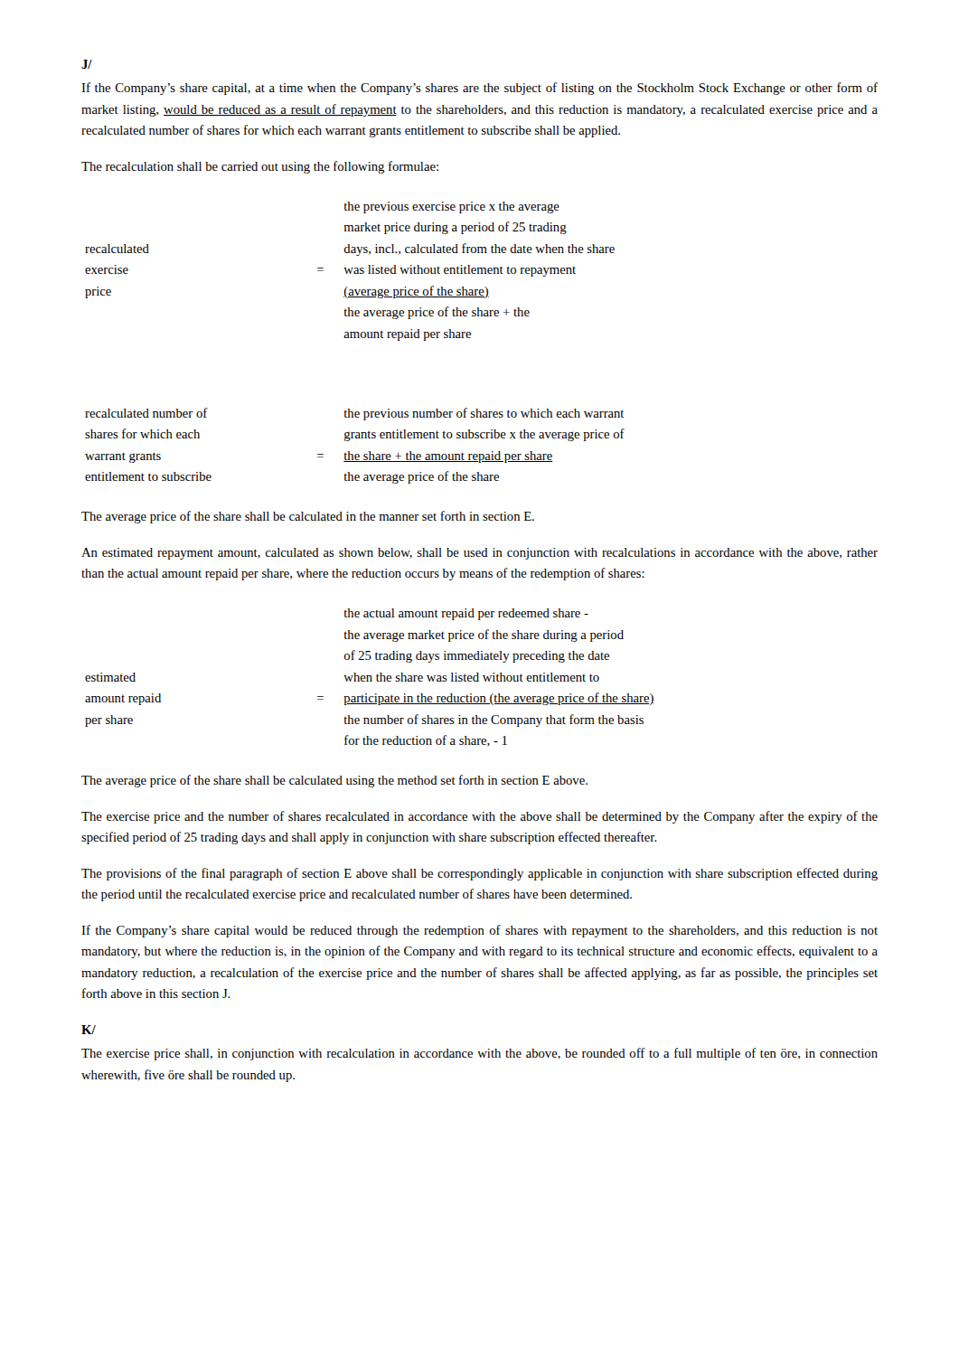J/
If the Company’s share capital, at a time when the Company’s shares are the subject of listing on the Stockholm Stock Exchange or other form of market listing, would be reduced as a result of repayment to the shareholders, and this reduction is mandatory, a recalculated exercise price and a recalculated number of shares for which each warrant grants entitlement to subscribe shall be applied.
The recalculation shall be carried out using the following formulae:
| | | the previous exercise price x the average |
| | | market price during a period of 25 trading |
| recalculated | | days, incl., calculated from the date when the share |
| exercise | = | was listed without entitlement to repayment |
| price | | (average price of the share) |
| | | the average price of the share + the |
| | | amount repaid per share |
| recalculated number of | | the previous number of shares to which each warrant |
| shares for which each | | grants entitlement to subscribe x the average price of |
| warrant grants | = | the share + the amount repaid per share |
| entitlement to subscribe | | the average price of the share |
The average price of the share shall be calculated in the manner set forth in section E.
An estimated repayment amount, calculated as shown below, shall be used in conjunction with recalculations in accordance with the above, rather than the actual amount repaid per share, where the reduction occurs by means of the redemption of shares:
| | | the actual amount repaid per redeemed share - |
| | | the average market price of the share during a period |
| | | of 25 trading days immediately preceding the date |
| estimated | | when the share was listed without entitlement to |
| amount repaid | = | participate in the reduction (the average price of the share) |
| per share | | the number of shares in the Company that form the basis |
| | | for the reduction of a share, - 1 |
The average price of the share shall be calculated using the method set forth in section E above.
The exercise price and the number of shares recalculated in accordance with the above shall be determined by the Company after the expiry of the specified period of 25 trading days and shall apply in conjunction with share subscription effected thereafter.
The provisions of the final paragraph of section E above shall be correspondingly applicable in conjunction with share subscription effected during the period until the recalculated exercise price and recalculated number of shares have been determined.
If the Company’s share capital would be reduced through the redemption of shares with repayment to the shareholders, and this reduction is not mandatory, but where the reduction is, in the opinion of the Company and with regard to its technical structure and economic effects, equivalent to a mandatory reduction, a recalculation of the exercise price and the number of shares shall be affected applying, as far as possible, the principles set forth above in this section J.
K/
The exercise price shall, in conjunction with recalculation in accordance with the above, be rounded off to a full multiple of ten öre, in connection wherewith, five öre shall be rounded up.